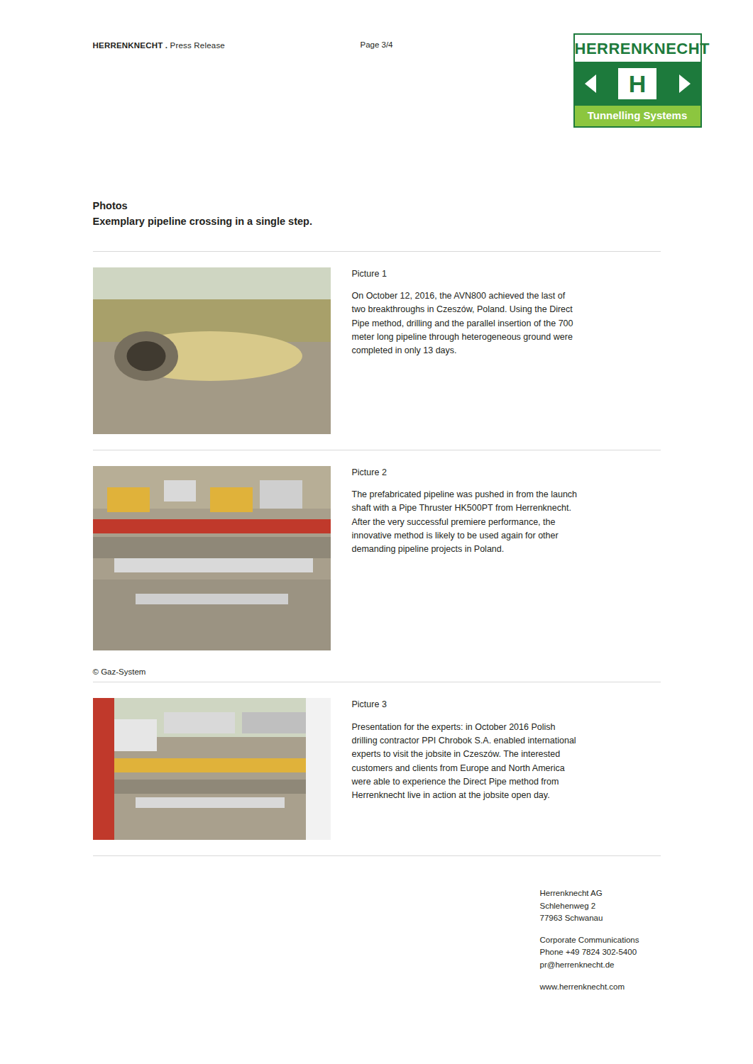HERRENKNECHT . Press Release
Page 3/4
HERRENKNECHT
H
Tunnelling Systems
Photos
Exemplary pipeline crossing in a single step.
Picture 1
On October 12, 2016, the AVN800 achieved the last of two breakthroughs in Czeszów, Poland. Using the Direct Pipe method, drilling and the parallel insertion of the 700 meter long pipeline through heterogeneous ground were completed in only 13 days.
Picture 2
The prefabricated pipeline was pushed in from the launch shaft with a Pipe Thruster HK500PT from Herrenknecht. After the very successful premiere performance, the innovative method is likely to be used again for other demanding pipeline projects in Poland.
© Gaz-System
Picture 3
Presentation for the experts: in October 2016 Polish drilling contractor PPI Chrobok S.A. enabled international experts to visit the jobsite in Czeszów. The interested customers and clients from Europe and North America were able to experience the Direct Pipe method from Herrenknecht live in action at the jobsite open day.
Herrenknecht AG
Schlehenweg 2
77963 Schwanau
Corporate Communications
Phone +49 7824 302-5400
pr@herrenknecht.de
www.herrenknecht.com